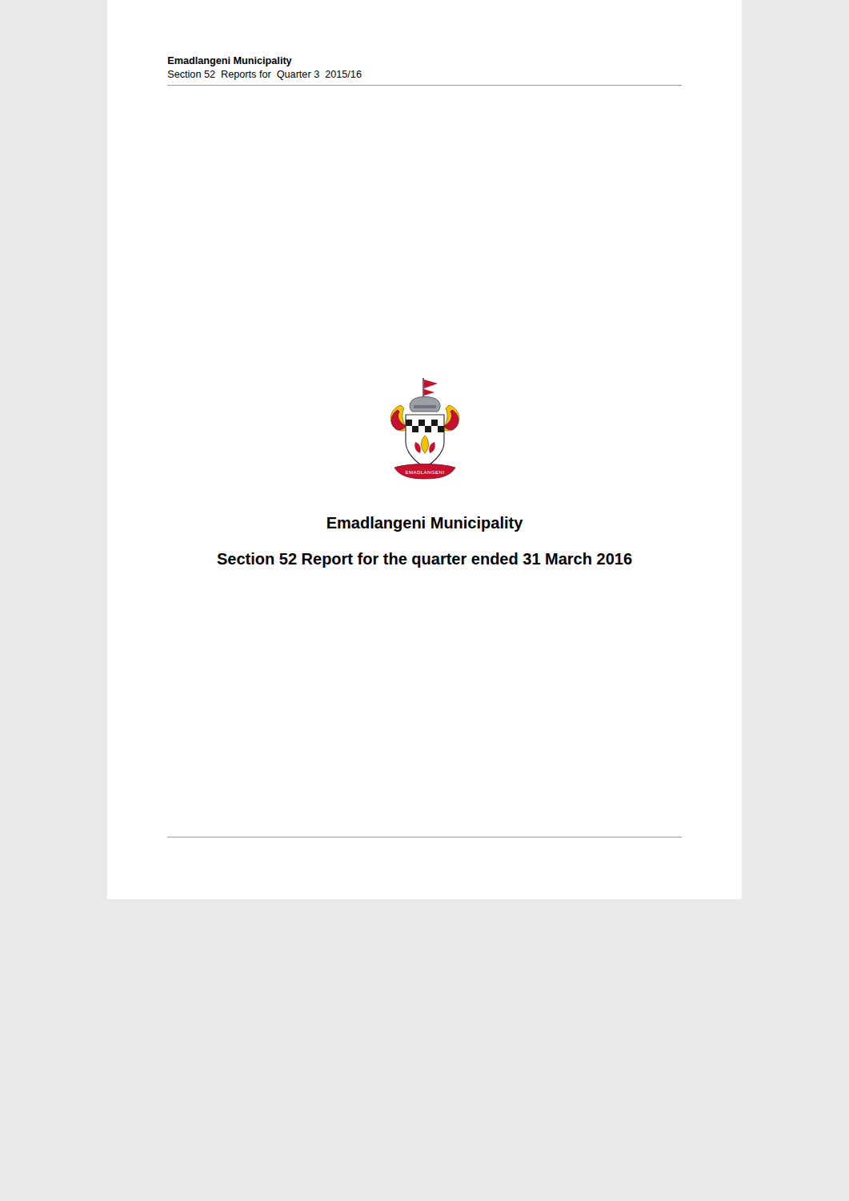Emadlangeni Municipality
Section 52 Reports for Quarter 3 2015/16
EMADLANGENI
Emadlangeni Municipality
Section 52 Report for the quarter ended 31 March 2016